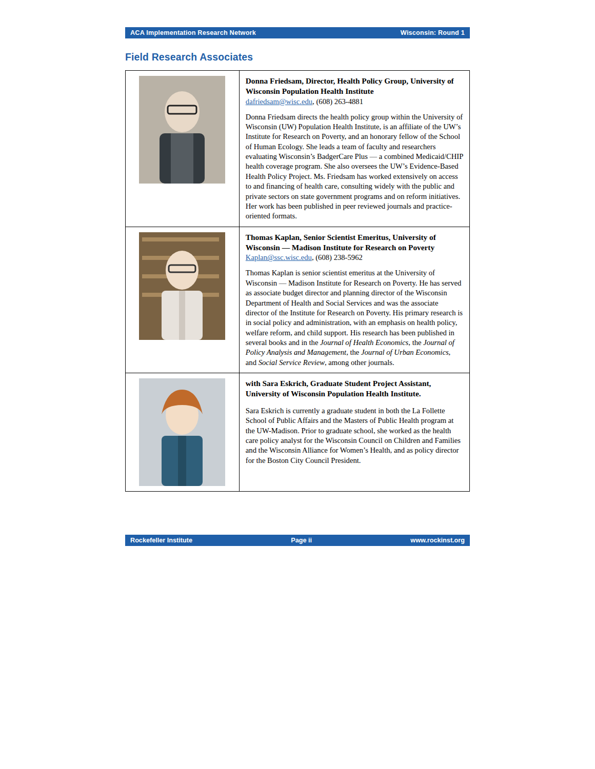ACA Implementation Research Network Wisconsin: Round 1
Field Research Associates
| | Donna Friedsam, Director, Health Policy Group, University of Wisconsin Population Health Institute dafriedsam@wisc.edu , (608) 263-4881 Donna Friedsam directs the health policy group within the University of Wisconsin (UW) Population Health Institute, is an affiliate of the UW’s Institute for Research on Poverty, and an honorary fellow of the School of Human Ecology. She leads a team of faculty and researchers evaluating Wisconsin’s BadgerCare Plus — a combined Medicaid/CHIP health coverage program. She also oversees the UW’s Evidence-Based Health Policy Project. Ms. Friedsam has worked extensively on access to and financing of health care, consulting widely with the public and private sectors on state government programs and on reform initiatives. Her work has been published in peer reviewed journals and practice-oriented formats. |
| | Thomas Kaplan, Senior Scientist Emeritus, University of Wisconsin — Madison Institute for Research on Poverty Kaplan@ssc.wisc.edu , (608) 238-5962 Thomas Kaplan is senior scientist emeritus at the University of Wisconsin — Madison Institute for Research on Poverty. He has served as associate budget director and planning director of the Wisconsin Department of Health and Social Services and was the associate director of the Institute for Research on Poverty. His primary research is in social policy and administration, with an emphasis on health policy, welfare reform, and child support. His research has been published in several books and in the Journal of Health Economics , the Journal of Policy Analysis and Management , the Journal of Urban Economics , and Social Service Review , among other journals. |
| | with Sara Eskrich, Graduate Student Project Assistant, University of Wisconsin Population Health Institute. Sara Eskrich is currently a graduate student in both the La Follette School of Public Affairs and the Masters of Public Health program at the UW-Madison. Prior to graduate school, she worked as the health care policy analyst for the Wisconsin Council on Children and Families and the Wisconsin Alliance for Women’s Health, and as policy director for the Boston City Council President. |
Rockefeller Institute Page ii www.rockinst.org